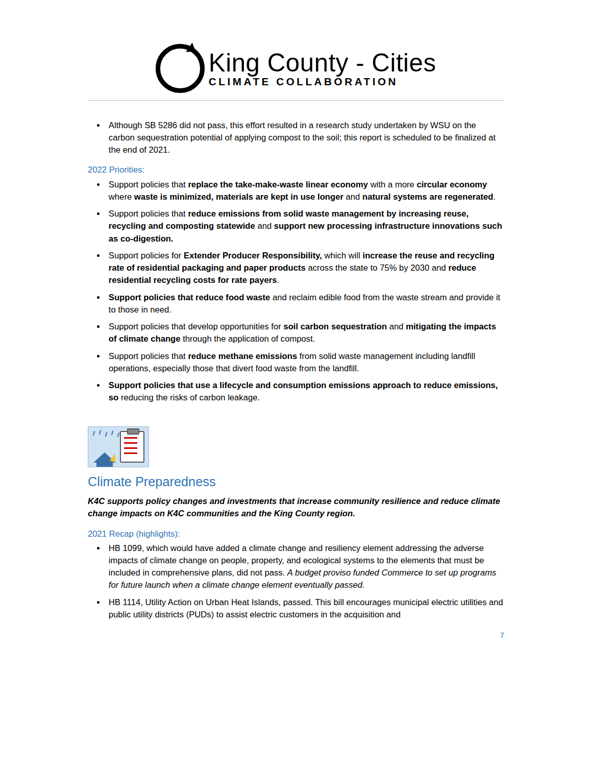King County - Cities
CLIMATE COLLABORATION
Although SB 5286 did not pass, this effort resulted in a research study undertaken by WSU on the carbon sequestration potential of applying compost to the soil; this report is scheduled to be finalized at the end of 2021.
2022 Priorities:
Support policies that replace the take-make-waste linear economy with a more circular economy where waste is minimized, materials are kept in use longer and natural systems are regenerated.
Support policies that reduce emissions from solid waste management by increasing reuse, recycling and composting statewide and support new processing infrastructure innovations such as co-digestion.
Support policies for Extender Producer Responsibility, which will increase the reuse and recycling rate of residential packaging and paper products across the state to 75% by 2030 and reduce residential recycling costs for rate payers.
Support policies that reduce food waste and reclaim edible food from the waste stream and provide it to those in need.
Support policies that develop opportunities for soil carbon sequestration and mitigating the impacts of climate change through the application of compost.
Support policies that reduce methane emissions from solid waste management including landfill operations, especially those that divert food waste from the landfill.
Support policies that use a lifecycle and consumption emissions approach to reduce emissions, so reducing the risks of carbon leakage.
Climate Preparedness
K4C supports policy changes and investments that increase community resilience and reduce climate change impacts on K4C communities and the King County region.
2021 Recap (highlights):
HB 1099, which would have added a climate change and resiliency element addressing the adverse impacts of climate change on people, property, and ecological systems to the elements that must be included in comprehensive plans, did not pass. A budget proviso funded Commerce to set up programs for future launch when a climate change element eventually passed.
HB 1114, Utility Action on Urban Heat Islands, passed. This bill encourages municipal electric utilities and public utility districts (PUDs) to assist electric customers in the acquisition and
7